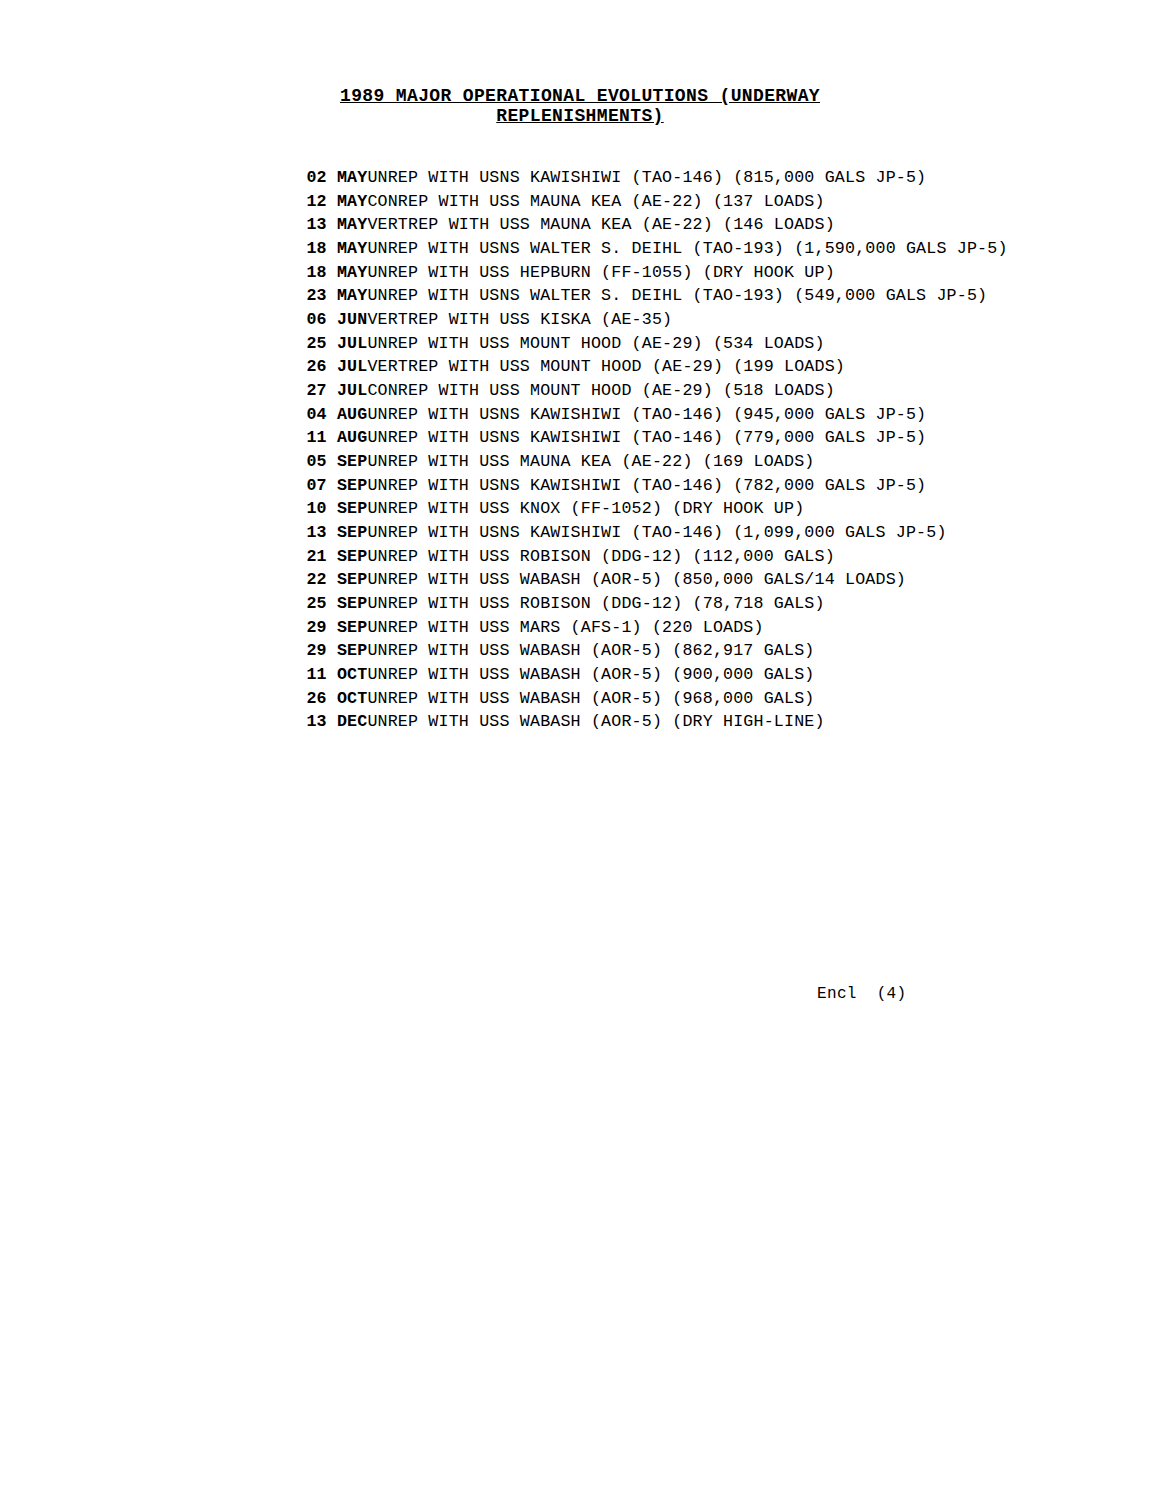1989 MAJOR OPERATIONAL EVOLUTIONS (UNDERWAY REPLENISHMENTS)
| 02 MAY | UNREP WITH USNS KAWISHIWI (TAO-146) (815,000 GALS JP-5) |
| 12 MAY | CONREP WITH USS MAUNA KEA (AE-22) (137 LOADS) |
| 13 MAY | VERTREP WITH USS MAUNA KEA (AE-22) (146 LOADS) |
| 18 MAY | UNREP WITH USNS WALTER S. DEIHL (TAO-193) (1,590,000 GALS JP-5) |
| 18 MAY | UNREP WITH USS HEPBURN (FF-1055) (DRY HOOK UP) |
| 23 MAY | UNREP WITH USNS WALTER S. DEIHL (TAO-193) (549,000 GALS JP-5) |
| 06 JUN | VERTREP WITH USS KISKA (AE-35) |
| 25 JUL | UNREP WITH USS MOUNT HOOD (AE-29) (534 LOADS) |
| 26 JUL | VERTREP WITH USS MOUNT HOOD (AE-29) (199 LOADS) |
| 27 JUL | CONREP WITH USS MOUNT HOOD (AE-29) (518 LOADS) |
| 04 AUG | UNREP WITH USNS KAWISHIWI (TAO-146) (945,000 GALS JP-5) |
| 11 AUG | UNREP WITH USNS KAWISHIWI (TAO-146) (779,000 GALS JP-5) |
| 05 SEP | UNREP WITH USS MAUNA KEA (AE-22) (169 LOADS) |
| 07 SEP | UNREP WITH USNS KAWISHIWI (TAO-146) (782,000 GALS JP-5) |
| 10 SEP | UNREP WITH USS KNOX (FF-1052) (DRY HOOK UP) |
| 13 SEP | UNREP WITH USNS KAWISHIWI (TAO-146) (1,099,000 GALS JP-5) |
| 21 SEP | UNREP WITH USS ROBISON (DDG-12) (112,000 GALS) |
| 22 SEP | UNREP WITH USS WABASH (AOR-5) (850,000 GALS/14 LOADS) |
| 25 SEP | UNREP WITH USS ROBISON (DDG-12) (78,718 GALS) |
| 29 SEP | UNREP WITH USS MARS (AFS-1) (220 LOADS) |
| 29 SEP | UNREP WITH USS WABASH (AOR-5) (862,917 GALS) |
| 11 OCT | UNREP WITH USS WABASH (AOR-5) (900,000 GALS) |
| 26 OCT | UNREP WITH USS WABASH (AOR-5) (968,000 GALS) |
| 13 DEC | UNREP WITH USS WABASH (AOR-5) (DRY HIGH-LINE) |
Encl (4)